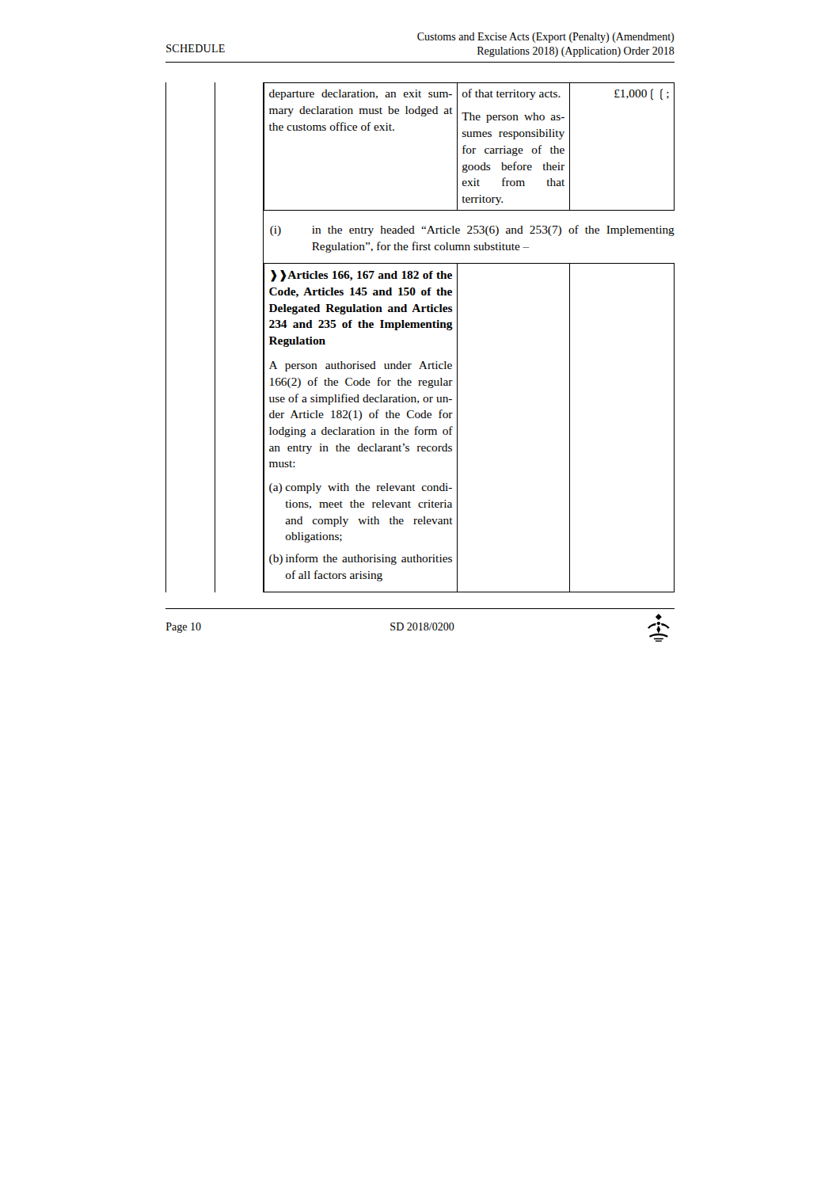SCHEDULE
Customs and Excise Acts (Export (Penalty) (Amendment)
Regulations 2018) (Application) Order 2018
| | | / departure declaration, an exit summary declaration must be lodged at the customs office of exit. / of that territory acts. The person who assumes responsibility for carriage of the goods before their exit from that territory. / £1,000 ❲❲ ; / (i) in the entry headed “Article 253(6) and 253(7) of the Implementing Regulation”, for the first column substitute – / ❱❱ Articles 166, 167 and 182 of the Code, Articles 145 and 150 of the Delegated Regulation and Articles 234 and 235 of the Implementing Regulation A person authorised under Article 166(2) of the Code for the regular use of a simplified declaration, or under Article 182(1) of the Code for lodging a declaration in the form of an entry in the declarant’s records must: (a) comply with the relevant conditions, meet the relevant criteria and comply with the relevant obligations; (b) inform the authorising authorities of all factors arising / / / |
Page 10
SD 2018/0200